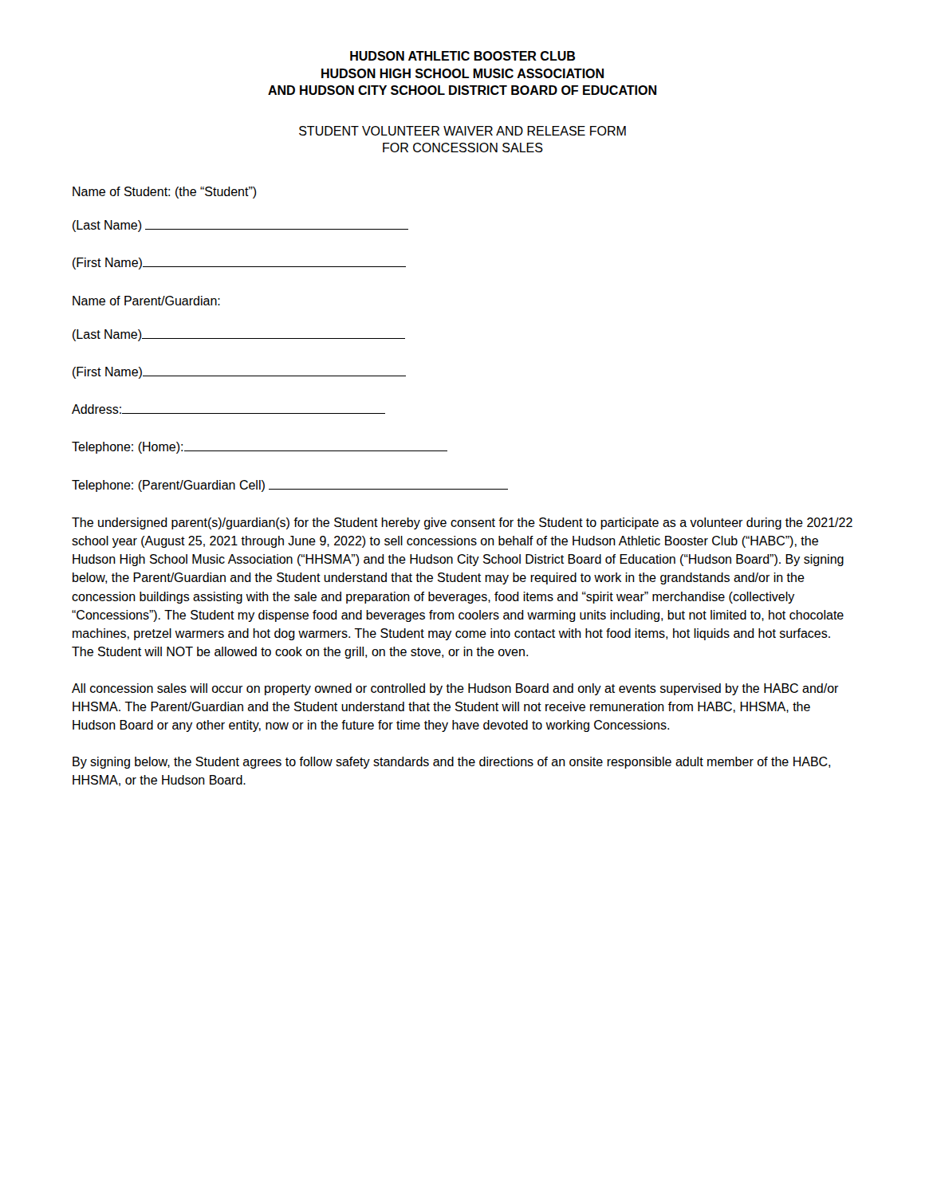HUDSON ATHLETIC BOOSTER CLUB
HUDSON HIGH SCHOOL MUSIC ASSOCIATION
AND HUDSON CITY SCHOOL DISTRICT BOARD OF EDUCATION
STUDENT VOLUNTEER WAIVER AND RELEASE FORM
FOR CONCESSION SALES
Name of Student: (the “Student”)
(Last Name)
(First Name)
Name of Parent/Guardian:
(Last Name)
(First Name)
Address:
Telephone: (Home):
Telephone: (Parent/Guardian Cell)
The undersigned parent(s)/guardian(s) for the Student hereby give consent for the Student to participate as a volunteer during the 2021/22 school year (August 25, 2021 through June 9, 2022) to sell concessions on behalf of the Hudson Athletic Booster Club (“HABC”), the Hudson High School Music Association (“HHSMA”) and the Hudson City School District Board of Education (“Hudson Board”). By signing below, the Parent/Guardian and the Student understand that the Student may be required to work in the grandstands and/or in the concession buildings assisting with the sale and preparation of beverages, food items and “spirit wear” merchandise (collectively “Concessions”). The Student my dispense food and beverages from coolers and warming units including, but not limited to, hot chocolate machines, pretzel warmers and hot dog warmers. The Student may come into contact with hot food items, hot liquids and hot surfaces. The Student will NOT be allowed to cook on the grill, on the stove, or in the oven.
All concession sales will occur on property owned or controlled by the Hudson Board and only at events supervised by the HABC and/or HHSMA. The Parent/Guardian and the Student understand that the Student will not receive remuneration from HABC, HHSMA, the Hudson Board or any other entity, now or in the future for time they have devoted to working Concessions.
By signing below, the Student agrees to follow safety standards and the directions of an onsite responsible adult member of the HABC, HHSMA, or the Hudson Board.